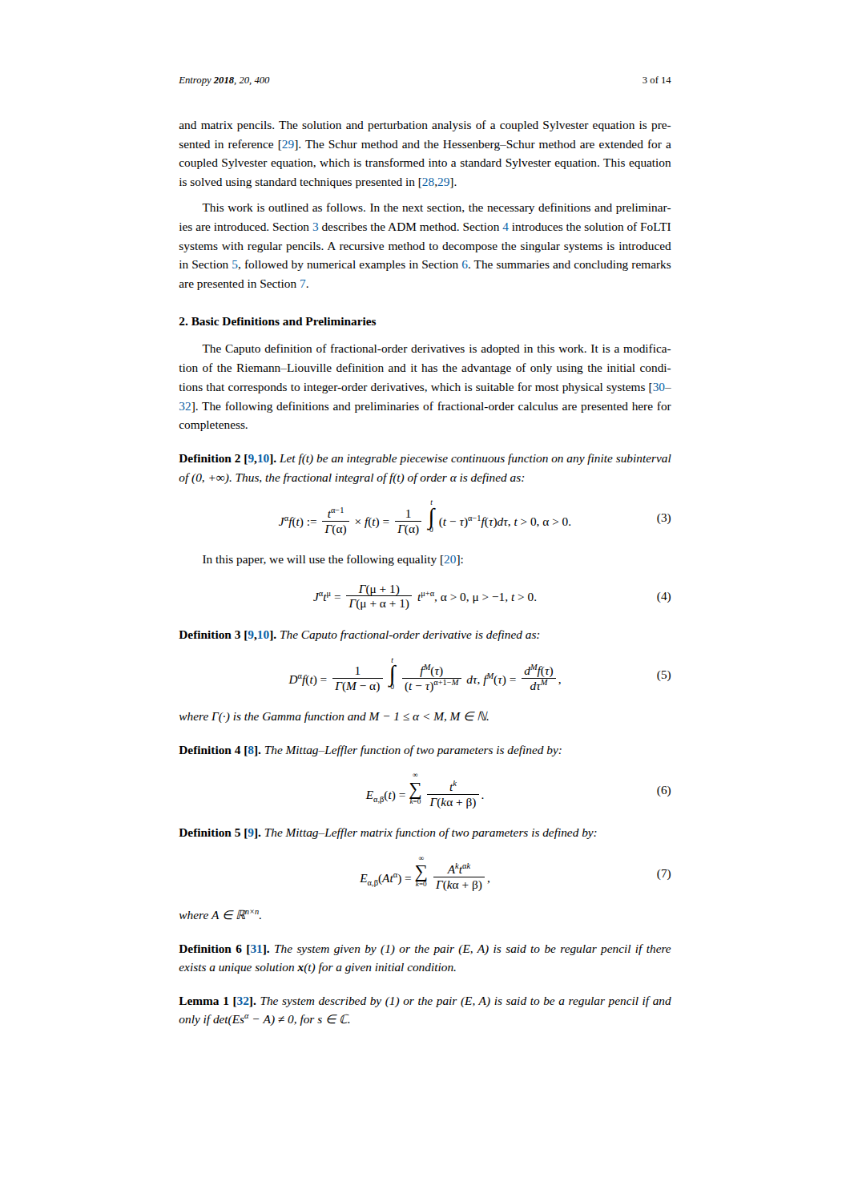Entropy 2018, 20, 400 3 of 14
and matrix pencils. The solution and perturbation analysis of a coupled Sylvester equation is presented in reference [29]. The Schur method and the Hessenberg–Schur method are extended for a coupled Sylvester equation, which is transformed into a standard Sylvester equation. This equation is solved using standard techniques presented in [28,29].
This work is outlined as follows. In the next section, the necessary definitions and preliminaries are introduced. Section 3 describes the ADM method. Section 4 introduces the solution of FoLTI systems with regular pencils. A recursive method to decompose the singular systems is introduced in Section 5, followed by numerical examples in Section 6. The summaries and concluding remarks are presented in Section 7.
2. Basic Definitions and Preliminaries
The Caputo definition of fractional-order derivatives is adopted in this work. It is a modification of the Riemann–Liouville definition and it has the advantage of only using the initial conditions that corresponds to integer-order derivatives, which is suitable for most physical systems [30–32]. The following definitions and preliminaries of fractional-order calculus are presented here for completeness.
Definition 2 [9,10]. Let f(t) be an integrable piecewise continuous function on any finite subinterval of (0, +∞). Thus, the fractional integral of f(t) of order α is defined as:
Jαf(t) := tα−1 Γ(α) × f(t) = 1 Γ(α) t∫0 (t − τ)α−1f(τ)dτ, t > 0, α > 0. (3)
In this paper, we will use the following equality [20]:
Jαtμ = Γ(μ + 1) Γ(μ + α + 1) tμ+α, α > 0, μ > −1, t > 0. (4)
Definition 3 [9,10]. The Caputo fractional-order derivative is defined as:
Dαf(t) = 1 Γ(M − α) t∫0 fM(τ)(t − τ)α+1−M dτ, fM(τ) = dMf(τ) dτM, (5)
where Γ(·) is the Gamma function and M − 1 ≤ α < M, M ∈ ℕ.
Definition 4 [8]. The Mittag–Leffler function of two parameters is defined by:
Eα,β(t) = ∞∑k=0 tk Γ(kα + β). (6)
Definition 5 [9]. The Mittag–Leffler matrix function of two parameters is defined by:
Eα,β(Atα) = ∞∑k=0 Aktαk Γ(kα + β), (7)
where A ∈ ℝn×n.
Definition 6 [31]. The system given by (1) or the pair (E, A) is said to be regular pencil if there exists a unique solution x(t) for a given initial condition.
Lemma 1 [32]. The system described by (1) or the pair (E, A) is said to be a regular pencil if and only if det(Esα − A) ≠ 0, for s ∈ ℂ.